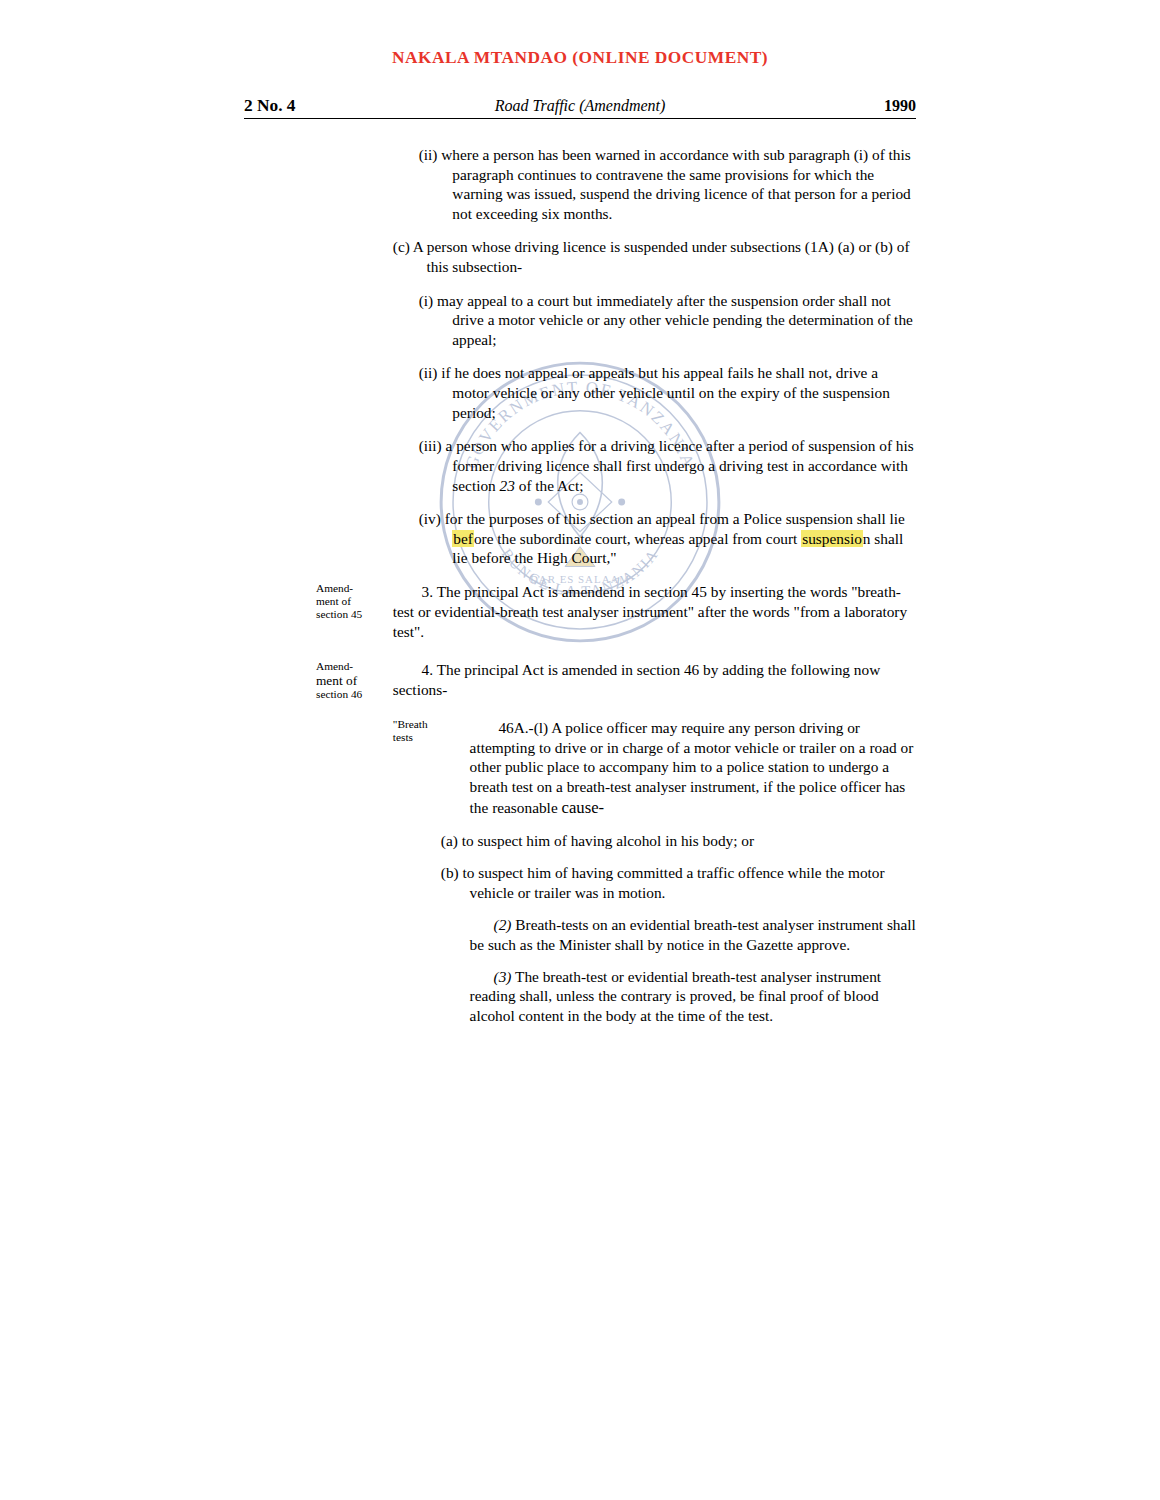GOVERNMENT OF TANZANIA BUNGE LA TANZANIA DAR ES SALAAM
NAKALA MTANDAO (ONLINE DOCUMENT)
2 No. 4
Road Traffic (Amendment)
1990
(ii) where a person has been warned in accordance with sub paragraph (i) of this paragraph continues to contravene the same provisions for which the warning was issued, suspend the driving licence of that person for a period not exceeding six months.
(c) A person whose driving licence is suspended under subsections (1A) (a) or (b) of this subsection-
(i) may appeal to a court but immediately after the suspension order shall not drive a motor vehicle or any other vehicle pending the determination of the appeal;
(ii) if he does not appeal or appeals but his appeal fails he shall not, drive a motor vehicle or any other vehicle until on the expiry of the suspension period;
(iii) a person who applies for a driving licence after a period of suspension of his former driving licence shall first undergo a driving test in accordance with section 23 of the Act;
(iv) for the purposes of this section an appeal from a Police suspension shall lie before the subordinate court, whereas appeal from court suspension shall lie before the High Court,"
Amend-
ment of
section 45
3. The principal Act is amendend in section 45 by inserting the words "breath-test or evidential-breath test analyser instrument" after the words "from a laboratory test".
Amend-
ment of
section 46
4. The principal Act is amended in section 46 by adding the following now sections-
"Breath
tests
46A.-(l) A police officer may require any person driving or attempting to drive or in charge of a motor vehicle or trailer on a road or other public place to accompany him to a police station to undergo a breath test on a breath-test analyser instrument, if the police officer has the reasonable cause-
(a) to suspect him of having alcohol in his body; or
(b) to suspect him of having committed a traffic offence while the motor vehicle or trailer was in motion.
(2) Breath-tests on an evidential breath-test analyser instrument shall be such as the Minister shall by notice in the Gazette approve.
(3) The breath-test or evidential breath-test analyser instrument reading shall, unless the contrary is proved, be final proof of blood alcohol content in the body at the time of the test.